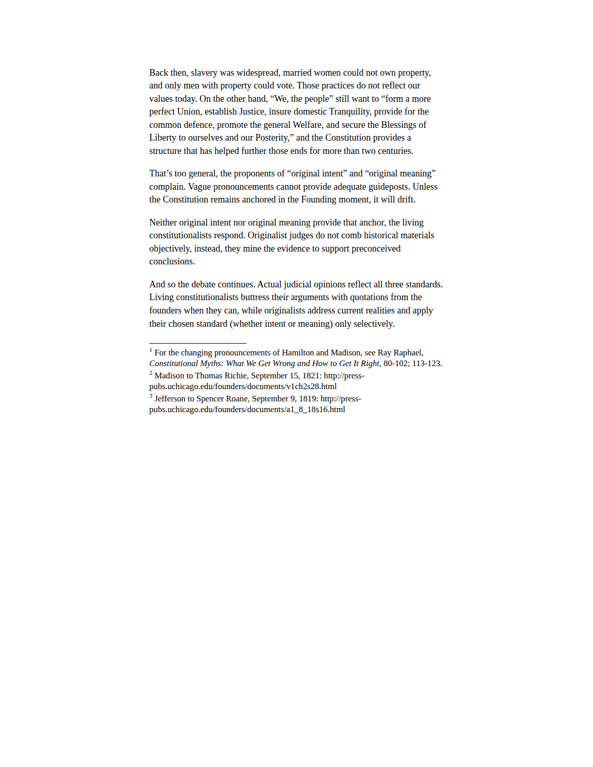Back then, slavery was widespread, married women could not own property, and only men with property could vote. Those practices do not reflect our values today. On the other hand, “We, the people” still want to “form a more perfect Union, establish Justice, insure domestic Tranquility, provide for the common defence, promote the general Welfare, and secure the Blessings of Liberty to ourselves and our Posterity,” and the Constitution provides a structure that has helped further those ends for more than two centuries.
That’s too general, the proponents of “original intent” and “original meaning” complain. Vague pronouncements cannot provide adequate guideposts. Unless the Constitution remains anchored in the Founding moment, it will drift.
Neither original intent nor original meaning provide that anchor, the living constitutionalists respond. Originalist judges do not comb historical materials objectively, instead, they mine the evidence to support preconceived conclusions.
And so the debate continues. Actual judicial opinions reflect all three standards. Living constitutionalists buttress their arguments with quotations from the founders when they can, while originalists address current realities and apply their chosen standard (whether intent or meaning) only selectively.
1 For the changing pronouncements of Hamilton and Madison, see Ray Raphael, Constitutional Myths: What We Get Wrong and How to Get It Right, 80-102; 113-123.
2 Madison to Thomas Richie, September 15, 1821: http://press-pubs.uchicago.edu/founders/documents/v1ch2s28.html
3 Jefferson to Spencer Roane, September 9, 1819: http://press-pubs.uchicago.edu/founders/documents/a1_8_18s16.html